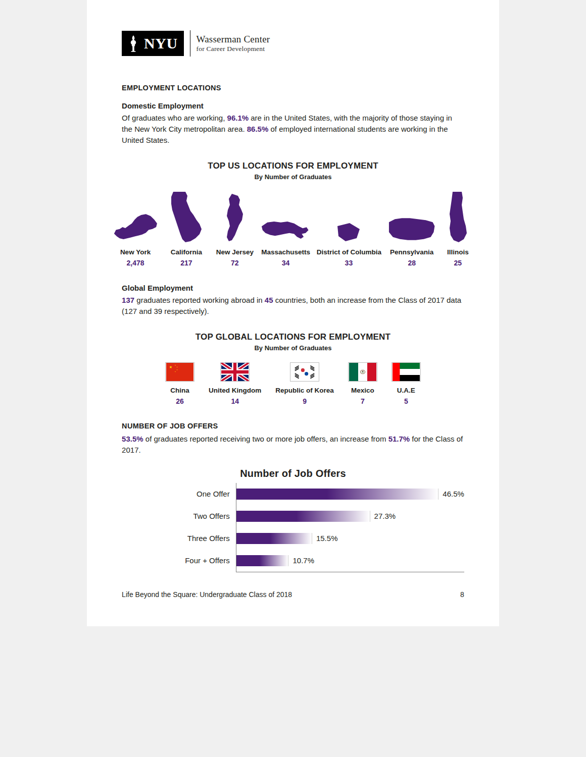NYU
Wasserman Center
for Career Development
Employment Locations
Domestic Employment
Of graduates who are working, 96.1% are in the United States, with the majority of those staying in the New York City metropolitan area. 86.5% of employed international students are working in the United States.
TOP US LOCATIONS FOR EMPLOYMENT
By Number of Graduates
New York
2,478
California
217
New Jersey
72
Massachusetts
34
District of Columbia
33
Pennsylvania
28
Illinois
25
Global Employment
137 graduates reported working abroad in 45 countries, both an increase from the Class of 2017 data (127 and 39 respectively).
TOP GLOBAL LOCATIONS FOR EMPLOYMENT
By Number of Graduates
China
26
United Kingdom
14
Republic of Korea
9
Mexico
7
U.A.E
5
Number of Job Offers
53.5% of graduates reported receiving two or more job offers, an increase from 51.7% for the Class of 2017.
Number of Job Offers
One Offer
46.5%
Two Offers
27.3%
Three Offers
15.5%
Four + Offers
10.7%
Life Beyond the Square: Undergraduate Class of 2018
8